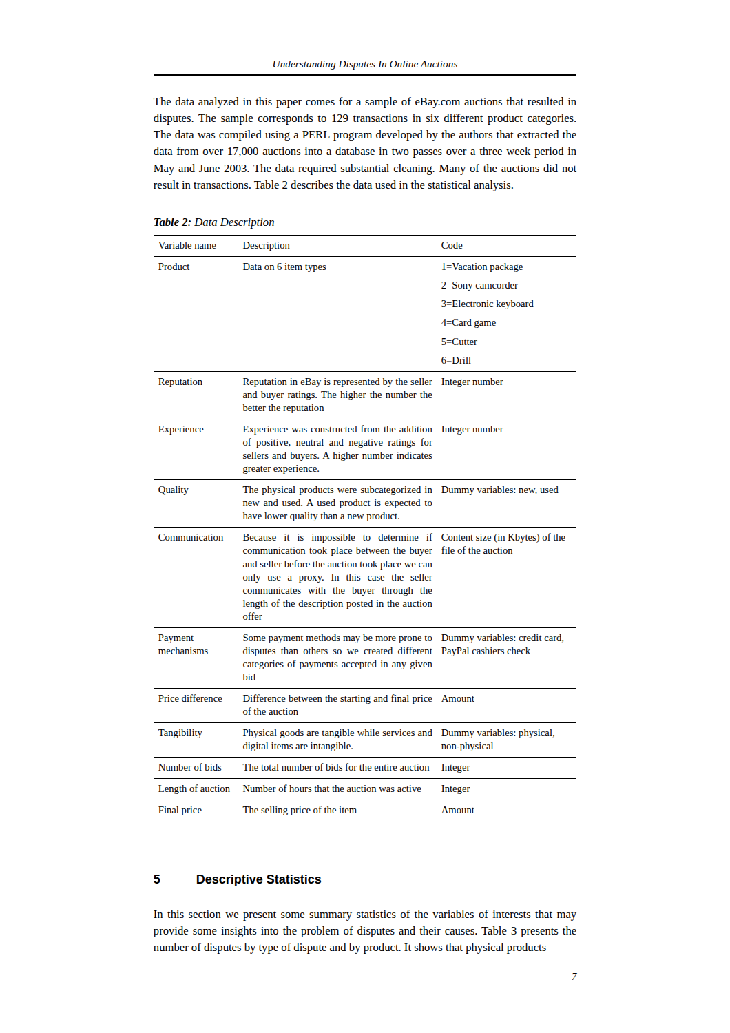Understanding Disputes In Online Auctions
The data analyzed in this paper comes for a sample of eBay.com auctions that resulted in disputes. The sample corresponds to 129 transactions in six different product categories. The data was compiled using a PERL program developed by the authors that extracted the data from over 17,000 auctions into a database in two passes over a three week period in May and June 2003. The data required substantial cleaning. Many of the auctions did not result in transactions. Table 2 describes the data used in the statistical analysis.
Table 2: Data Description
| Variable name | Description | Code |
| --- | --- | --- |
| Product | Data on 6 item types | 1=Vacation package 2=Sony camcorder 3=Electronic keyboard 4=Card game 5=Cutter 6=Drill |
| Reputation | Reputation in eBay is represented by the seller and buyer ratings. The higher the number the better the reputation | Integer number |
| Experience | Experience was constructed from the addition of positive, neutral and negative ratings for sellers and buyers. A higher number indicates greater experience. | Integer number |
| Quality | The physical products were subcategorized in new and used. A used product is expected to have lower quality than a new product. | Dummy variables: new, used |
| Communication | Because it is impossible to determine if communication took place between the buyer and seller before the auction took place we can only use a proxy. In this case the seller communicates with the buyer through the length of the description posted in the auction offer | Content size (in Kbytes) of the file of the auction |
| Payment mechanisms | Some payment methods may be more prone to disputes than others so we created different categories of payments accepted in any given bid | Dummy variables: credit card, PayPal cashiers check |
| Price difference | Difference between the starting and final price of the auction | Amount |
| Tangibility | Physical goods are tangible while services and digital items are intangible. | Dummy variables: physical, non-physical |
| Number of bids | The total number of bids for the entire auction | Integer |
| Length of auction | Number of hours that the auction was active | Integer |
| Final price | The selling price of the item | Amount |
5 Descriptive Statistics
In this section we present some summary statistics of the variables of interests that may provide some insights into the problem of disputes and their causes. Table 3 presents the number of disputes by type of dispute and by product. It shows that physical products
7